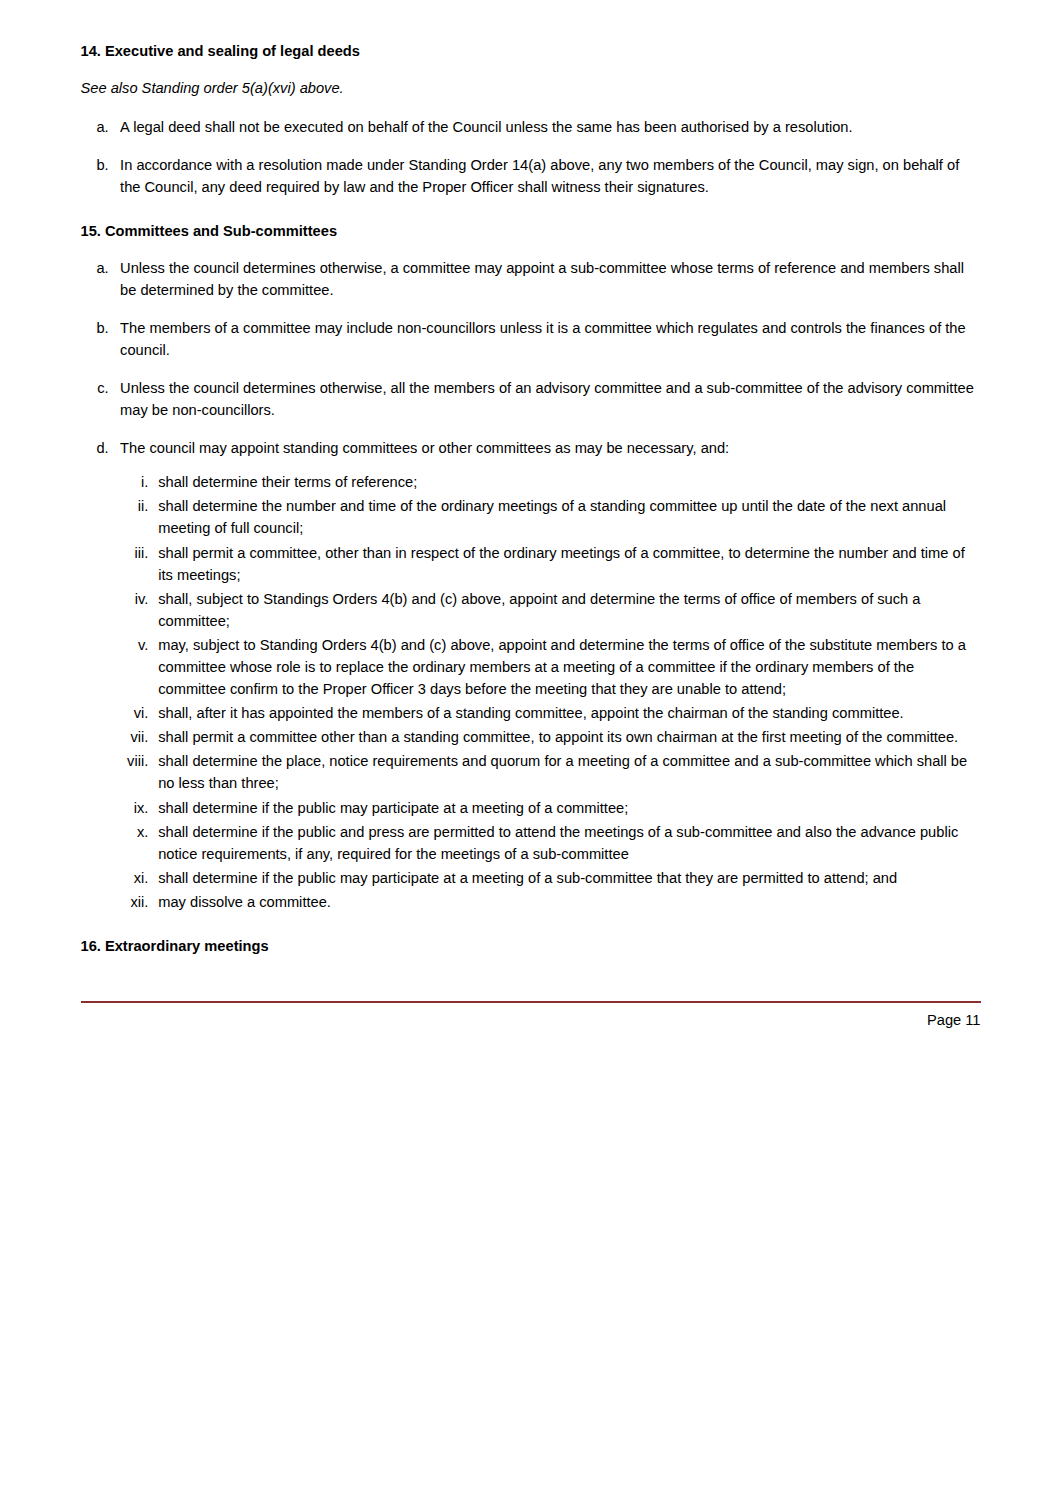14. Executive and sealing of legal deeds
See also Standing order 5(a)(xvi) above.
A legal deed shall not be executed on behalf of the Council unless the same has been authorised by a resolution.
In accordance with a resolution made under Standing Order 14(a) above, any two members of the Council, may sign, on behalf of the Council, any deed required by law and the Proper Officer shall witness their signatures.
15. Committees and Sub-committees
Unless the council determines otherwise, a committee may appoint a sub-committee whose terms of reference and members shall be determined by the committee.
The members of a committee may include non-councillors unless it is a committee which regulates and controls the finances of the council.
Unless the council determines otherwise, all the members of an advisory committee and a sub-committee of the advisory committee may be non-councillors.
The council may appoint standing committees or other committees as may be necessary, and:
shall determine their terms of reference;
shall determine the number and time of the ordinary meetings of a standing committee up until the date of the next annual meeting of full council;
shall permit a committee, other than in respect of the ordinary meetings of a committee, to determine the number and time of its meetings;
shall, subject to Standings Orders 4(b) and (c) above, appoint and determine the terms of office of members of such a committee;
may, subject to Standing Orders 4(b) and (c) above, appoint and determine the terms of office of the substitute members to a committee whose role is to replace the ordinary members at a meeting of a committee if the ordinary members of the committee confirm to the Proper Officer 3 days before the meeting that they are unable to attend;
shall, after it has appointed the members of a standing committee, appoint the chairman of the standing committee.
shall permit a committee other than a standing committee, to appoint its own chairman at the first meeting of the committee.
shall determine the place, notice requirements and quorum for a meeting of a committee and a sub-committee which shall be no less than three;
shall determine if the public may participate at a meeting of a committee;
shall determine if the public and press are permitted to attend the meetings of a sub-committee and also the advance public notice requirements, if any, required for the meetings of a sub-committee
shall determine if the public may participate at a meeting of a sub-committee that they are permitted to attend; and
may dissolve a committee.
16. Extraordinary meetings
Page 11